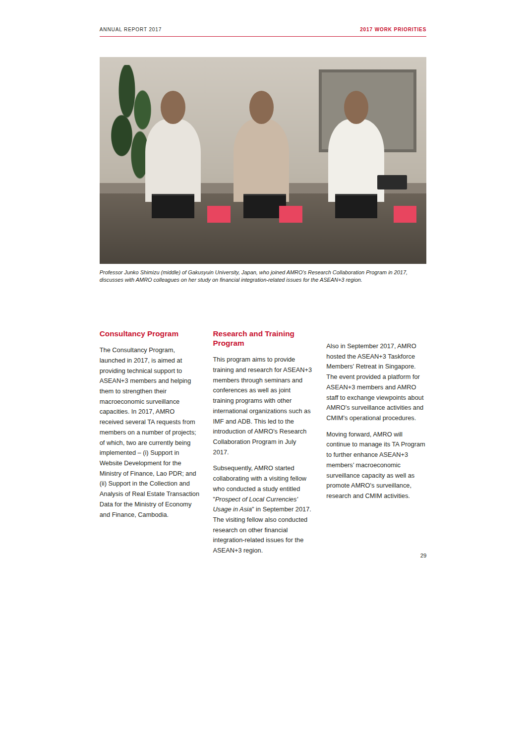Annual Report 2017 2017 Work Priorities
Professor Junko Shimizu (middle) of Gakusyuin University, Japan, who joined AMRO's Research Collaboration Program in 2017, discusses with AMRO colleagues on her study on financial integration-related issues for the ASEAN+3 region.
Consultancy Program
The Consultancy Program, launched in 2017, is aimed at providing technical support to ASEAN+3 members and helping them to strengthen their macroeconomic surveillance capacities. In 2017, AMRO received several TA requests from members on a number of projects; of which, two are currently being implemented – (i) Support in Website Development for the Ministry of Finance, Lao PDR; and (ii) Support in the Collection and Analysis of Real Estate Transaction Data for the Ministry of Economy and Finance, Cambodia.
Research and Training Program
This program aims to provide training and research for ASEAN+3 members through seminars and conferences as well as joint training programs with other international organizations such as IMF and ADB. This led to the introduction of AMRO's Research Collaboration Program in July 2017.
Subsequently, AMRO started collaborating with a visiting fellow who conducted a study entitled "Prospect of Local Currencies' Usage in Asia" in September 2017. The visiting fellow also conducted research on other financial integration-related issues for the ASEAN+3 region.
Also in September 2017, AMRO hosted the ASEAN+3 Taskforce Members' Retreat in Singapore. The event provided a platform for ASEAN+3 members and AMRO staff to exchange viewpoints about AMRO's surveillance activities and CMIM's operational procedures.
Moving forward, AMRO will continue to manage its TA Program to further enhance ASEAN+3 members’ macroeconomic surveillance capacity as well as promote AMRO's surveillance, research and CMIM activities.
29